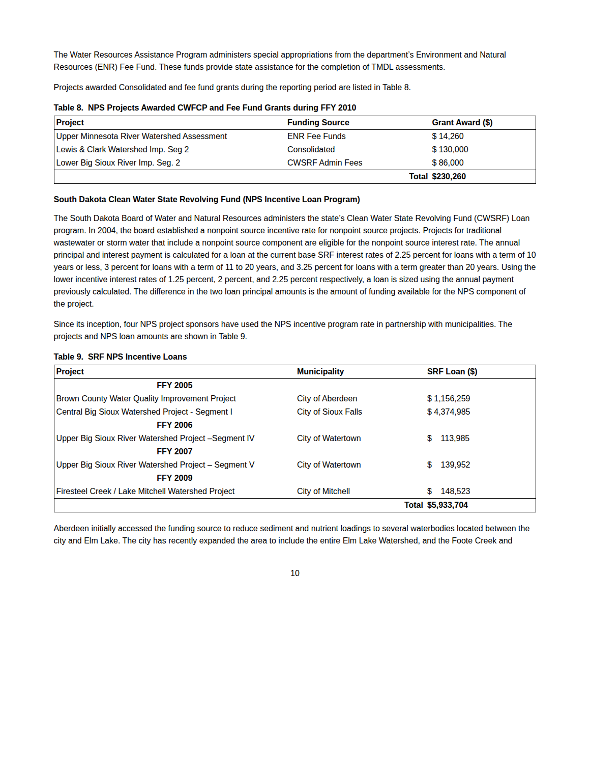The Water Resources Assistance Program administers special appropriations from the department’s Environment and Natural Resources (ENR) Fee Fund. These funds provide state assistance for the completion of TMDL assessments.
Projects awarded Consolidated and fee fund grants during the reporting period are listed in Table 8.
Table 8. NPS Projects Awarded CWFCP and Fee Fund Grants during FFY 2010
| Project | Funding Source | Grant Award ($) |
| --- | --- | --- |
| Upper Minnesota River Watershed Assessment | ENR Fee Funds | $ 14,260 |
| Lewis & Clark Watershed Imp. Seg 2 | Consolidated | $ 130,000 |
| Lower Big Sioux River Imp. Seg. 2 | CWSRF Admin Fees | $ 86,000 |
| | Total | $230,260 |
South Dakota Clean Water State Revolving Fund (NPS Incentive Loan Program)
The South Dakota Board of Water and Natural Resources administers the state’s Clean Water State Revolving Fund (CWSRF) Loan program. In 2004, the board established a nonpoint source incentive rate for nonpoint source projects. Projects for traditional wastewater or storm water that include a nonpoint source component are eligible for the nonpoint source interest rate. The annual principal and interest payment is calculated for a loan at the current base SRF interest rates of 2.25 percent for loans with a term of 10 years or less, 3 percent for loans with a term of 11 to 20 years, and 3.25 percent for loans with a term greater than 20 years. Using the lower incentive interest rates of 1.25 percent, 2 percent, and 2.25 percent respectively, a loan is sized using the annual payment previously calculated. The difference in the two loan principal amounts is the amount of funding available for the NPS component of the project.
Since its inception, four NPS project sponsors have used the NPS incentive program rate in partnership with municipalities. The projects and NPS loan amounts are shown in Table 9.
Table 9. SRF NPS Incentive Loans
| Project | Municipality | SRF Loan ($) |
| --- | --- | --- |
| FFY 2005 | | |
| Brown County Water Quality Improvement Project | City of Aberdeen | $ 1,156,259 |
| Central Big Sioux Watershed Project - Segment I | City of Sioux Falls | $ 4,374,985 |
| FFY 2006 | | |
| Upper Big Sioux River Watershed Project –Segment IV | City of Watertown | $ 113,985 |
| FFY 2007 | | |
| Upper Big Sioux River Watershed Project – Segment V | City of Watertown | $ 139,952 |
| FFY 2009 | | |
| Firesteel Creek / Lake Mitchell Watershed Project | City of Mitchell | $ 148,523 |
| | Total | $5,933,704 |
Aberdeen initially accessed the funding source to reduce sediment and nutrient loadings to several waterbodies located between the city and Elm Lake. The city has recently expanded the area to include the entire Elm Lake Watershed, and the Foote Creek and
10